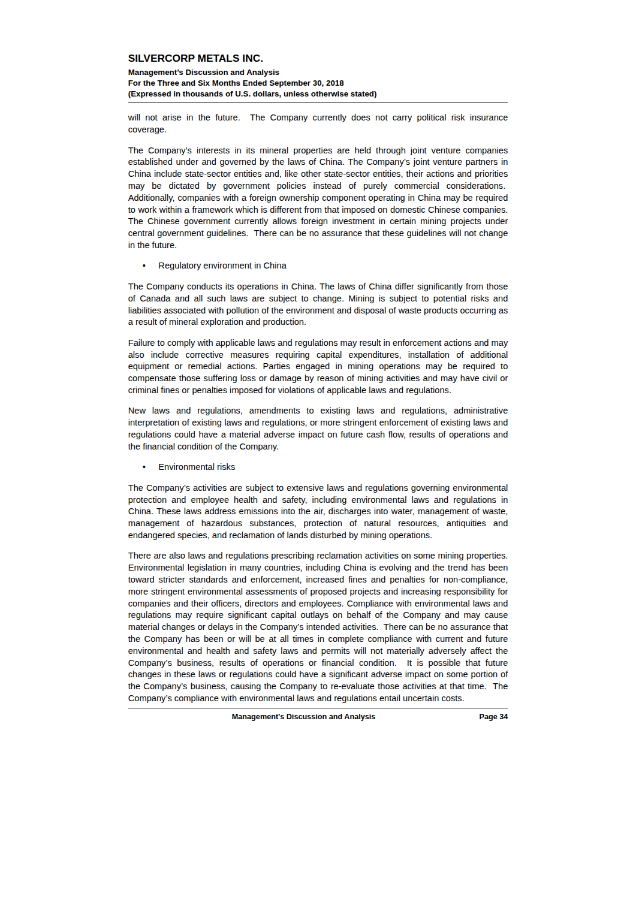SILVERCORP METALS INC.
Management’s Discussion and Analysis
For the Three and Six Months Ended September 30, 2018
(Expressed in thousands of U.S. dollars, unless otherwise stated)
will not arise in the future. The Company currently does not carry political risk insurance coverage.
The Company’s interests in its mineral properties are held through joint venture companies established under and governed by the laws of China. The Company’s joint venture partners in China include state-sector entities and, like other state-sector entities, their actions and priorities may be dictated by government policies instead of purely commercial considerations. Additionally, companies with a foreign ownership component operating in China may be required to work within a framework which is different from that imposed on domestic Chinese companies. The Chinese government currently allows foreign investment in certain mining projects under central government guidelines. There can be no assurance that these guidelines will not change in the future.
Regulatory environment in China
The Company conducts its operations in China. The laws of China differ significantly from those of Canada and all such laws are subject to change. Mining is subject to potential risks and liabilities associated with pollution of the environment and disposal of waste products occurring as a result of mineral exploration and production.
Failure to comply with applicable laws and regulations may result in enforcement actions and may also include corrective measures requiring capital expenditures, installation of additional equipment or remedial actions. Parties engaged in mining operations may be required to compensate those suffering loss or damage by reason of mining activities and may have civil or criminal fines or penalties imposed for violations of applicable laws and regulations.
New laws and regulations, amendments to existing laws and regulations, administrative interpretation of existing laws and regulations, or more stringent enforcement of existing laws and regulations could have a material adverse impact on future cash flow, results of operations and the financial condition of the Company.
Environmental risks
The Company’s activities are subject to extensive laws and regulations governing environmental protection and employee health and safety, including environmental laws and regulations in China. These laws address emissions into the air, discharges into water, management of waste, management of hazardous substances, protection of natural resources, antiquities and endangered species, and reclamation of lands disturbed by mining operations.
There are also laws and regulations prescribing reclamation activities on some mining properties. Environmental legislation in many countries, including China is evolving and the trend has been toward stricter standards and enforcement, increased fines and penalties for non-compliance, more stringent environmental assessments of proposed projects and increasing responsibility for companies and their officers, directors and employees. Compliance with environmental laws and regulations may require significant capital outlays on behalf of the Company and may cause material changes or delays in the Company’s intended activities. There can be no assurance that the Company has been or will be at all times in complete compliance with current and future environmental and health and safety laws and permits will not materially adversely affect the Company’s business, results of operations or financial condition. It is possible that future changes in these laws or regulations could have a significant adverse impact on some portion of the Company’s business, causing the Company to re-evaluate those activities at that time. The Company’s compliance with environmental laws and regulations entail uncertain costs.
Management’s Discussion and Analysis Page 34